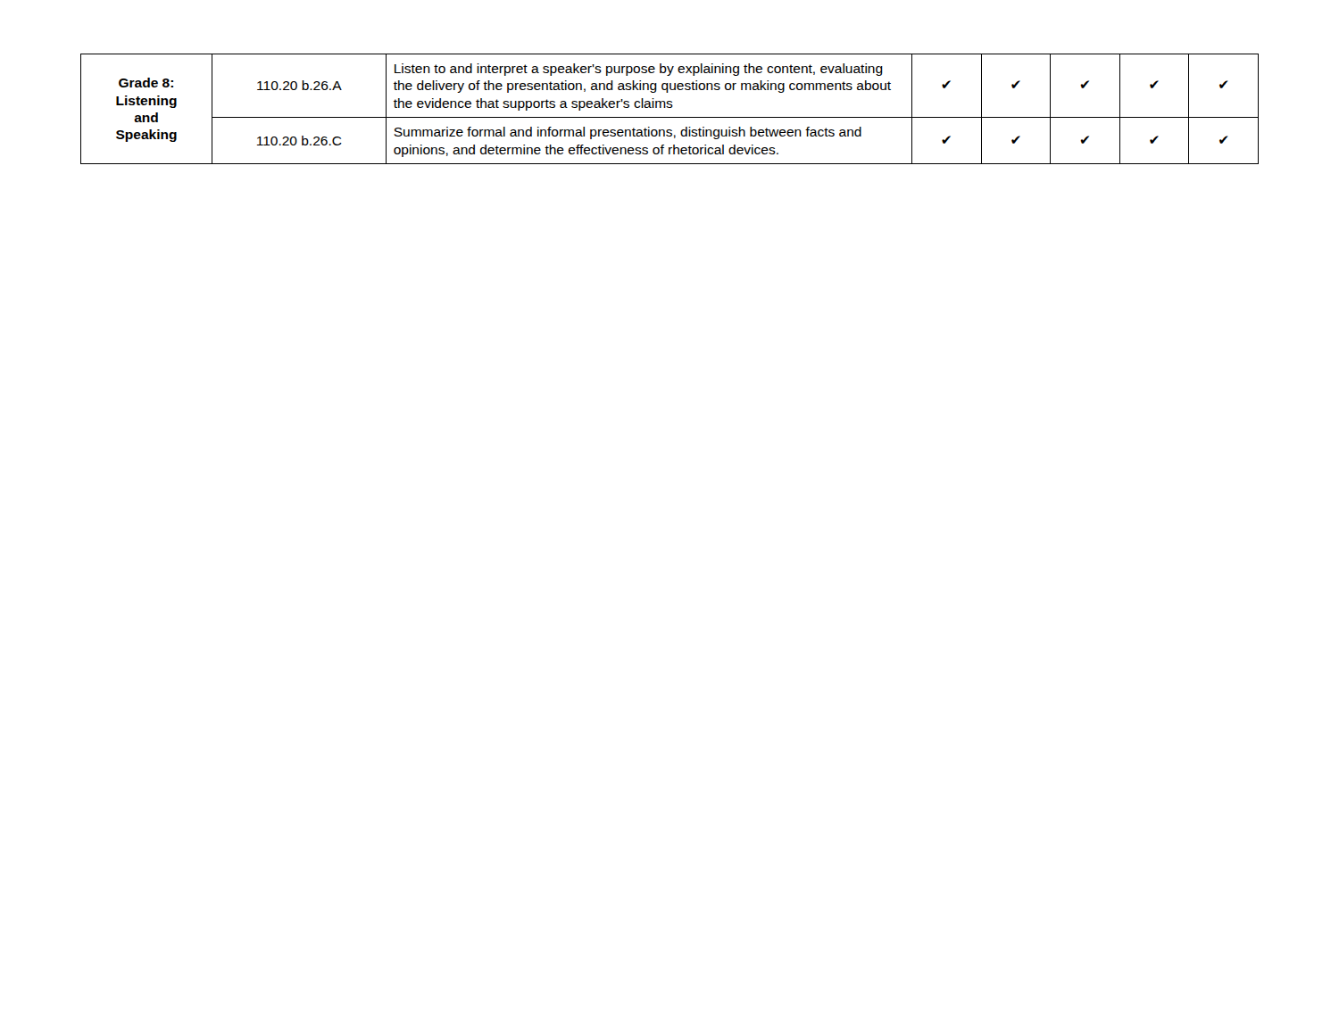| Grade 8: Listening and Speaking | 110.20 b.26.A | Listen to and interpret a speaker's purpose by explaining the content, evaluating the delivery of the presentation, and asking questions or making comments about the evidence that supports a speaker's claims | ✔ | ✔ | ✔ | ✔ | ✔ |
| 110.20 b.26.C | Summarize formal and informal presentations, distinguish between facts and opinions, and determine the effectiveness of rhetorical devices. | ✔ | ✔ | ✔ | ✔ | ✔ |